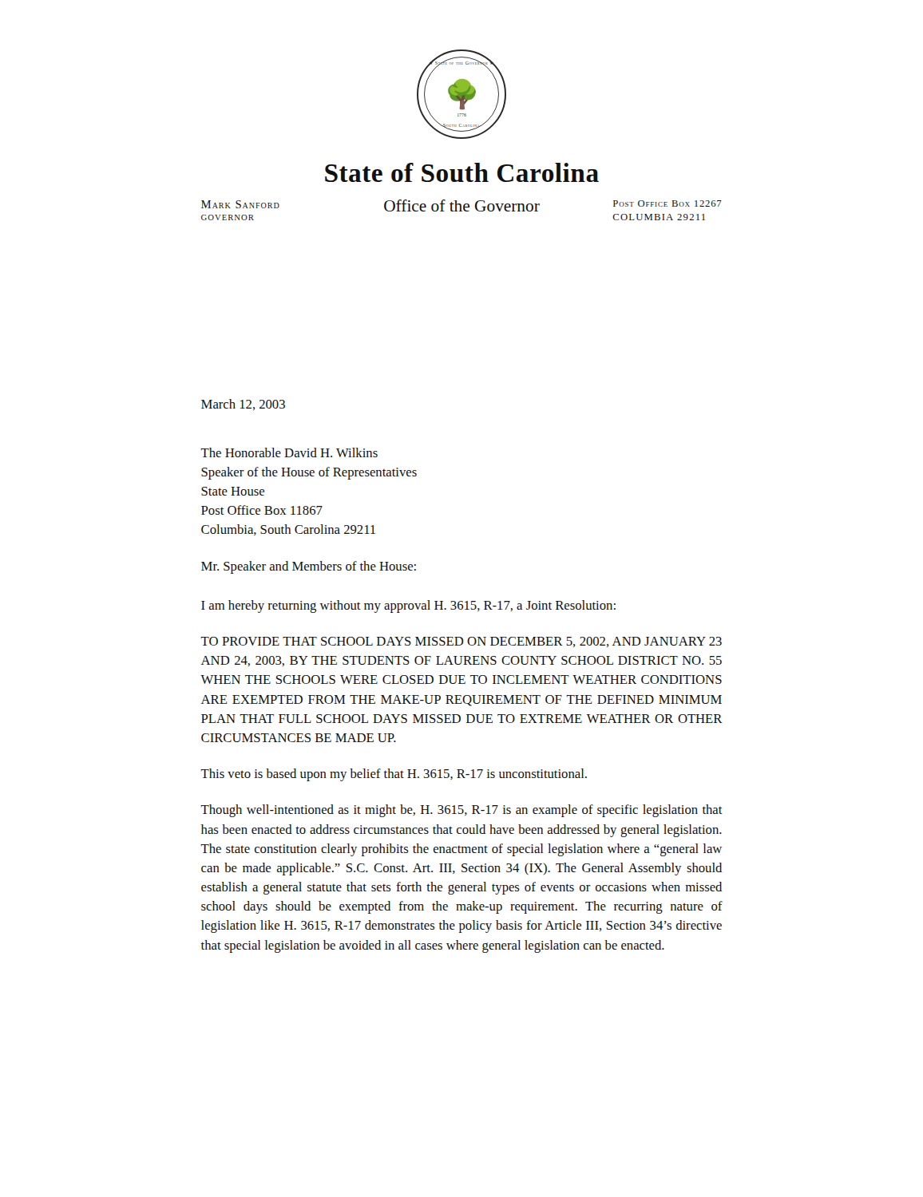★ State of the Governor ★
🌳
1776
South Carolina
State of South Carolina
Office of the Governor
Mark Sanford
Governor
Post Office Box 12267
COLUMBIA 29211
March 12, 2003
The Honorable David H. Wilkins
Speaker of the House of Representatives
State House
Post Office Box 11867
Columbia, South Carolina 29211
Mr. Speaker and Members of the House:
I am hereby returning without my approval H. 3615, R-17, a Joint Resolution:
To provide that school days missed on December 5, 2002, and January 23 and 24, 2003, by the students of Laurens County School District No. 55 when the schools were closed due to inclement weather conditions are exempted from the make-up requirement of the defined minimum plan that full school days missed due to extreme weather or other circumstances be made up.
This veto is based upon my belief that H. 3615, R-17 is unconstitutional.
Though well-intentioned as it might be, H. 3615, R-17 is an example of specific legislation that has been enacted to address circumstances that could have been addressed by general legislation. The state constitution clearly prohibits the enactment of special legislation where a “general law can be made applicable.” S.C. Const. Art. III, Section 34 (IX). The General Assembly should establish a general statute that sets forth the general types of events or occasions when missed school days should be exempted from the make-up requirement. The recurring nature of legislation like H. 3615, R-17 demonstrates the policy basis for Article III, Section 34’s directive that special legislation be avoided in all cases where general legislation can be enacted.